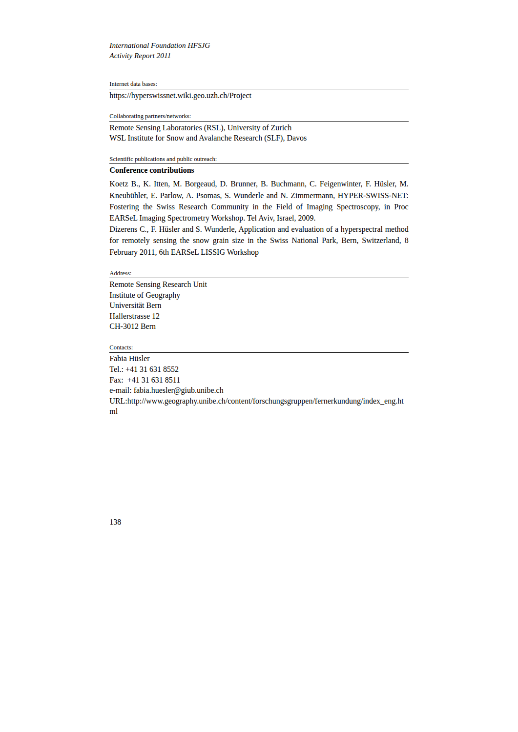International Foundation HFSJG
Activity Report 2011
Internet data bases:
https://hyperswissnet.wiki.geo.uzh.ch/Project
Collaborating partners/networks:
Remote Sensing Laboratories (RSL), University of Zurich
WSL Institute for Snow and Avalanche Research (SLF), Davos
Scientific publications and public outreach:
Conference contributions
Koetz B., K. Itten, M. Borgeaud, D. Brunner, B. Buchmann, C. Feigenwinter, F. Hüsler, M. Kneubühler, E. Parlow, A. Psomas, S. Wunderle and N. Zimmermann, HYPER-SWISS-NET: Fostering the Swiss Research Community in the Field of Imaging Spectroscopy, in Proc EARSeL Imaging Spectrometry Workshop. Tel Aviv, Israel, 2009.
Dizerens C., F. Hüsler and S. Wunderle, Application and evaluation of a hyperspectral method for remotely sensing the snow grain size in the Swiss National Park, Bern, Switzerland, 8 February 2011, 6th EARSeL LISSIG Workshop
Address:
Remote Sensing Research Unit
Institute of Geography
Universität Bern
Hallerstrasse 12
CH-3012 Bern
Contacts:
Fabia Hüsler
Tel.: +41 31 631 8552
Fax: +41 31 631 8511
e-mail: fabia.huesler@giub.unibe.ch
URL:http://www.geography.unibe.ch/content/forschungsgruppen/fernerkundung/index_eng.html
138